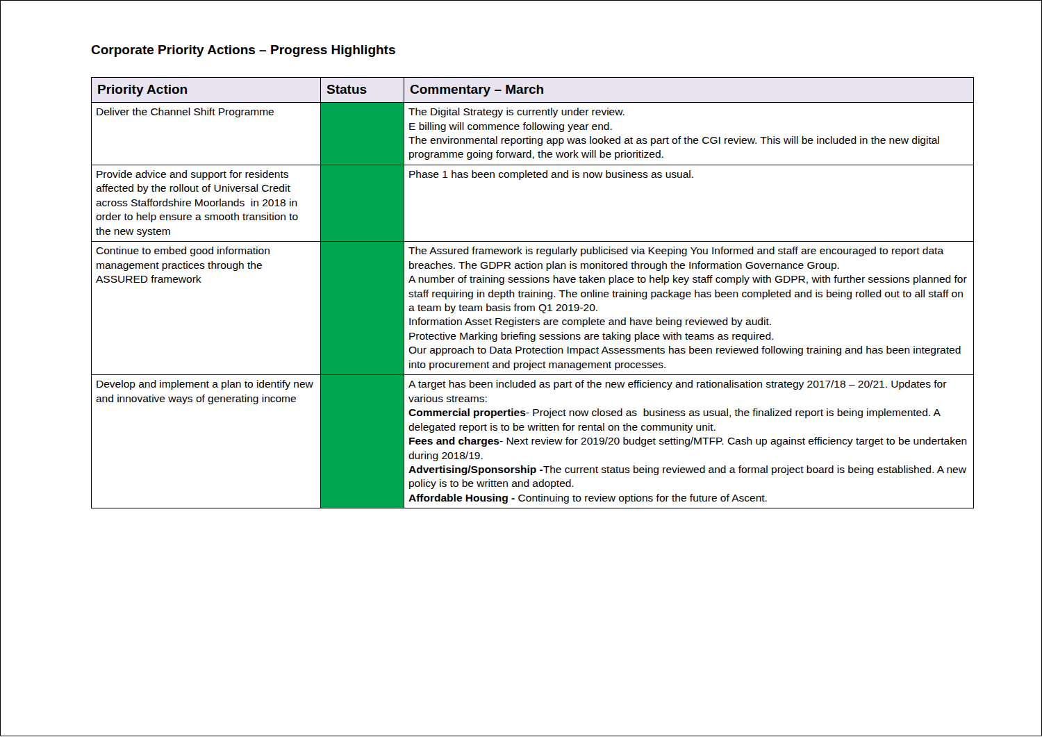Corporate Priority Actions – Progress Highlights
| Priority Action | Status | Commentary – March |
| --- | --- | --- |
| Deliver the Channel Shift Programme | | The Digital Strategy is currently under review. E billing will commence following year end. The environmental reporting app was looked at as part of the CGI review. This will be included in the new digital programme going forward, the work will be prioritized. |
| Provide advice and support for residents affected by the rollout of Universal Credit across Staffordshire Moorlands in 2018 in order to help ensure a smooth transition to the new system | | Phase 1 has been completed and is now business as usual. |
| Continue to embed good information management practices through the ASSURED framework | | The Assured framework is regularly publicised via Keeping You Informed and staff are encouraged to report data breaches. The GDPR action plan is monitored through the Information Governance Group. A number of training sessions have taken place to help key staff comply with GDPR, with further sessions planned for staff requiring in depth training. The online training package has been completed and is being rolled out to all staff on a team by team basis from Q1 2019-20. Information Asset Registers are complete and have being reviewed by audit. Protective Marking briefing sessions are taking place with teams as required. Our approach to Data Protection Impact Assessments has been reviewed following training and has been integrated into procurement and project management processes. |
| Develop and implement a plan to identify new and innovative ways of generating income | | A target has been included as part of the new efficiency and rationalisation strategy 2017/18 – 20/21. Updates for various streams: Commercial properties - Project now closed as business as usual, the finalized report is being implemented. A delegated report is to be written for rental on the community unit. Fees and charges - Next review for 2019/20 budget setting/MTFP. Cash up against efficiency target to be undertaken during 2018/19. Advertising/Sponsorship - The current status being reviewed and a formal project board is being established. A new policy is to be written and adopted. Affordable Housing - Continuing to review options for the future of Ascent. |